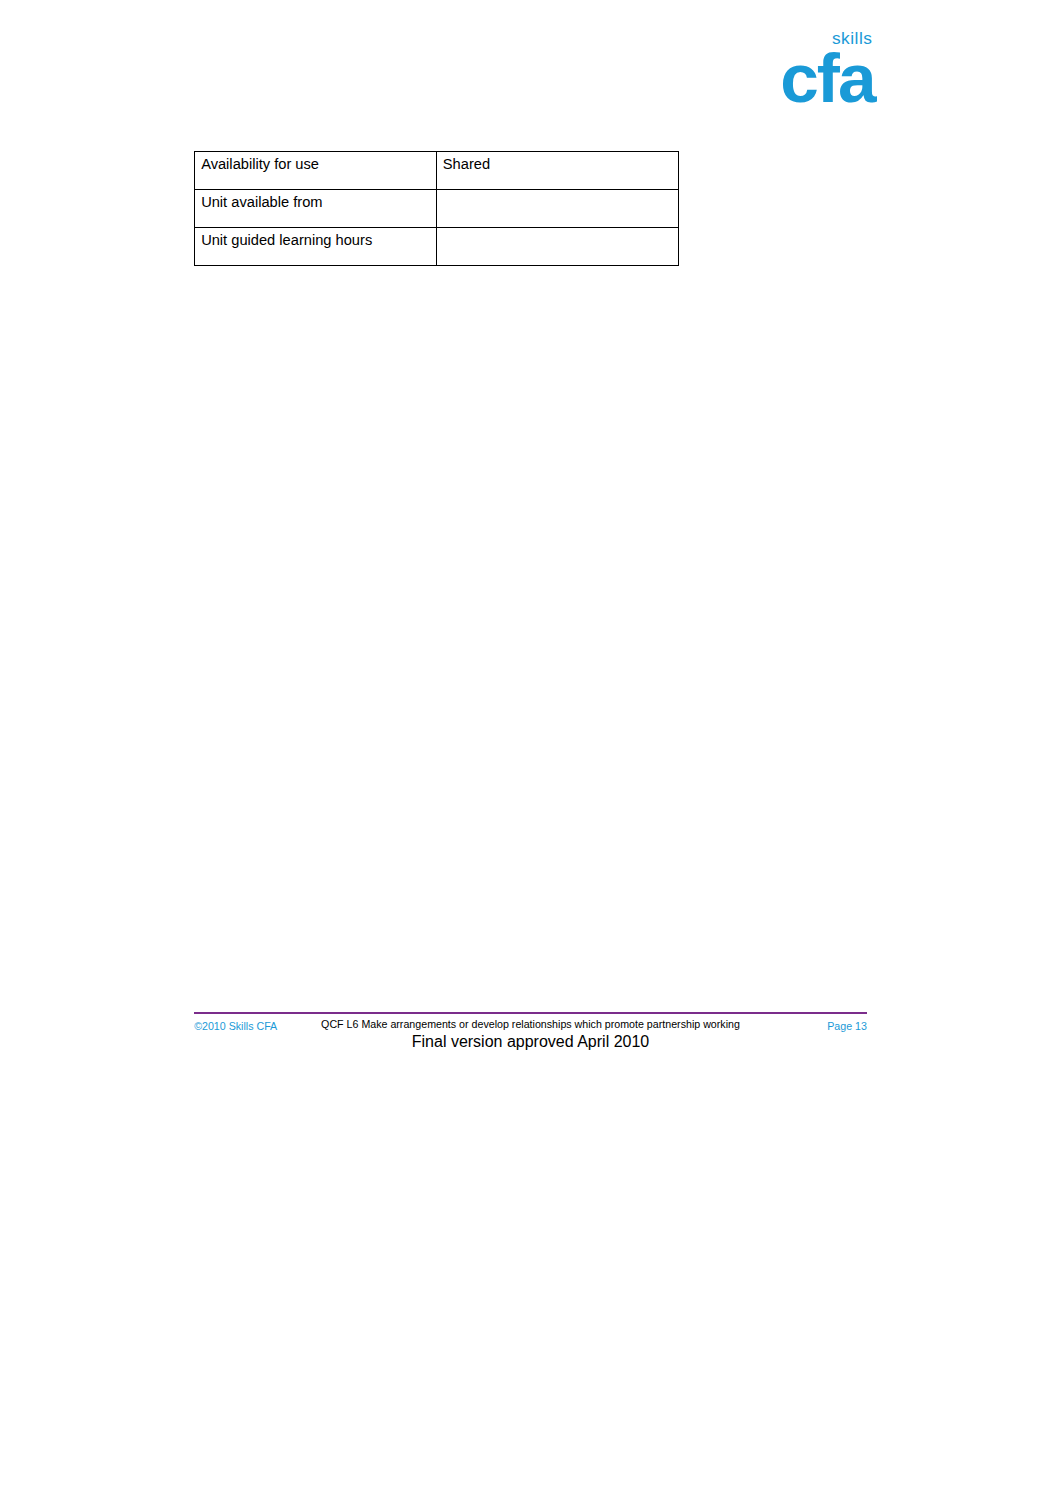skills cfa
| Availability for use | Shared |
| Unit available from | |
| Unit guided learning hours | |
©2010 Skills CFA
QCF L6 Make arrangements or develop relationships which promote partnership working
Final version approved April 2010
Page 13